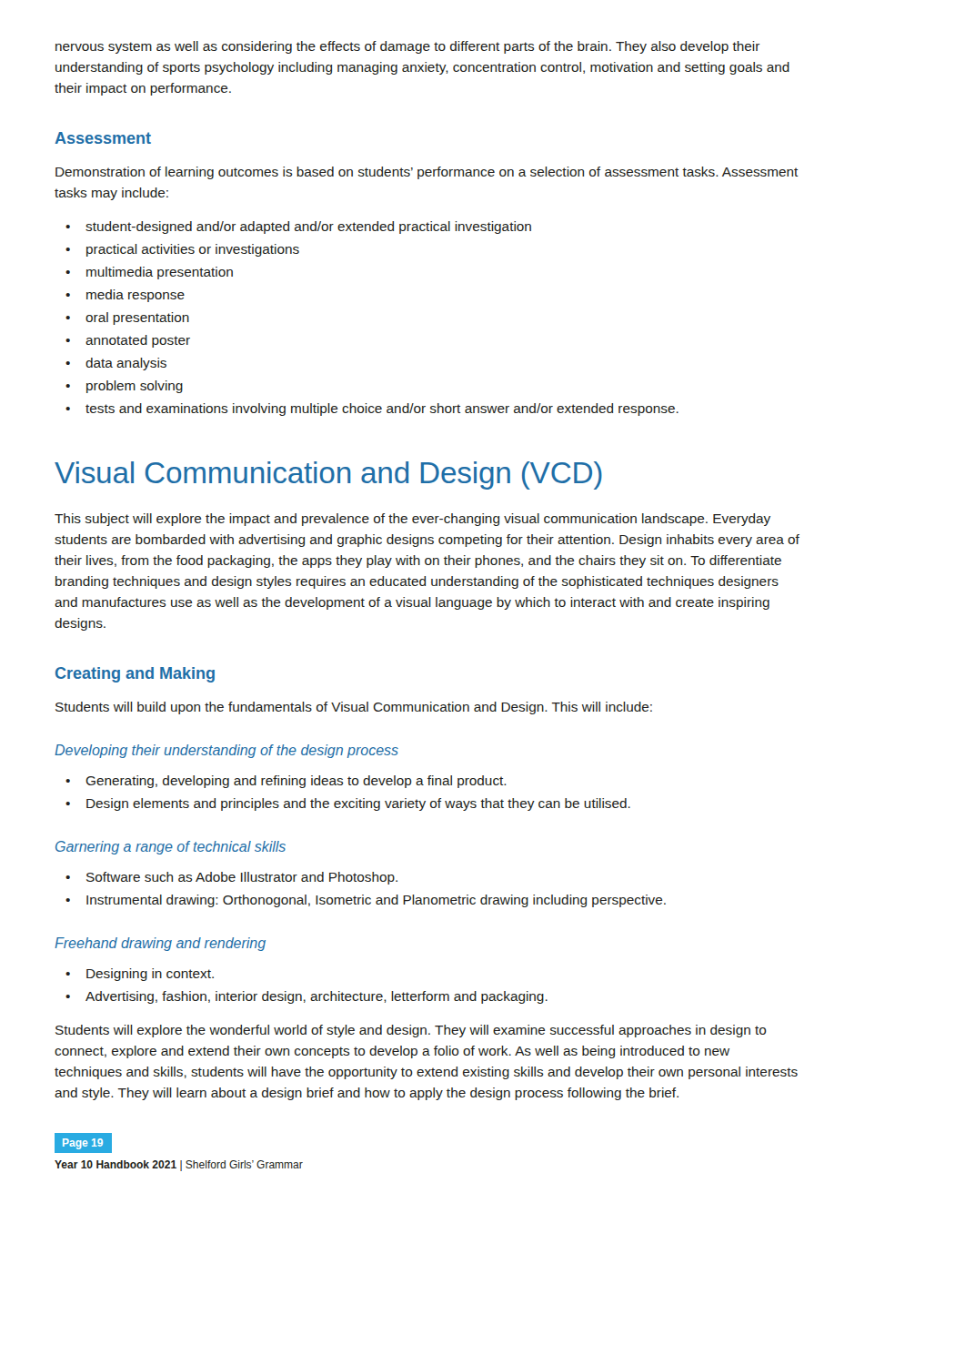nervous system as well as considering the effects of damage to different parts of the brain. They also develop their understanding of sports psychology including managing anxiety, concentration control, motivation and setting goals and their impact on performance.
Assessment
Demonstration of learning outcomes is based on students’ performance on a selection of assessment tasks. Assessment tasks may include:
student-designed and/or adapted and/or extended practical investigation
practical activities or investigations
multimedia presentation
media response
oral presentation
annotated poster
data analysis
problem solving
tests and examinations involving multiple choice and/or short answer and/or extended response.
Visual Communication and Design (VCD)
This subject will explore the impact and prevalence of the ever-changing visual communication landscape. Everyday students are bombarded with advertising and graphic designs competing for their attention. Design inhabits every area of their lives, from the food packaging, the apps they play with on their phones, and the chairs they sit on. To differentiate branding techniques and design styles requires an educated understanding of the sophisticated techniques designers and manufactures use as well as the development of a visual language by which to interact with and create inspiring designs.
Creating and Making
Students will build upon the fundamentals of Visual Communication and Design. This will include:
Developing their understanding of the design process
Generating, developing and refining ideas to develop a final product.
Design elements and principles and the exciting variety of ways that they can be utilised.
Garnering a range of technical skills
Software such as Adobe Illustrator and Photoshop.
Instrumental drawing: Orthonogonal, Isometric and Planometric drawing including perspective.
Freehand drawing and rendering
Designing in context.
Advertising, fashion, interior design, architecture, letterform and packaging.
Students will explore the wonderful world of style and design. They will examine successful approaches in design to connect, explore and extend their own concepts to develop a folio of work. As well as being introduced to new techniques and skills, students will have the opportunity to extend existing skills and develop their own personal interests and style. They will learn about a design brief and how to apply the design process following the brief.
Page 19
Year 10 Handbook 2021 | Shelford Girls’ Grammar